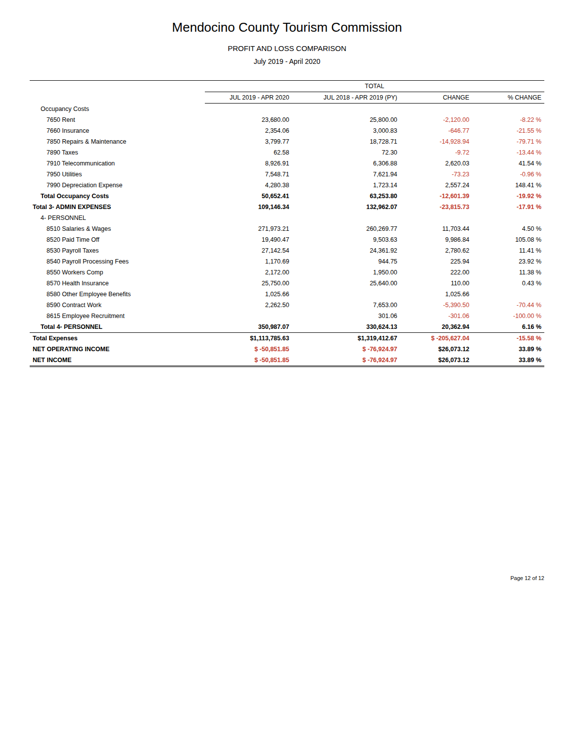Mendocino County Tourism Commission
PROFIT AND LOSS COMPARISON
July 2019 - April 2020
| | TOTAL |
| --- | --- |
| | JUL 2019 - APR 2020 | JUL 2018 - APR 2019 (PY) | CHANGE | % CHANGE |
| Occupancy Costs | | | | |
| 7650 Rent | 23,680.00 | 25,800.00 | -2,120.00 | -8.22 % |
| 7660 Insurance | 2,354.06 | 3,000.83 | -646.77 | -21.55 % |
| 7850 Repairs & Maintenance | 3,799.77 | 18,728.71 | -14,928.94 | -79.71 % |
| 7890 Taxes | 62.58 | 72.30 | -9.72 | -13.44 % |
| 7910 Telecommunication | 8,926.91 | 6,306.88 | 2,620.03 | 41.54 % |
| 7950 Utilities | 7,548.71 | 7,621.94 | -73.23 | -0.96 % |
| 7990 Depreciation Expense | 4,280.38 | 1,723.14 | 2,557.24 | 148.41 % |
| Total Occupancy Costs | 50,652.41 | 63,253.80 | -12,601.39 | -19.92 % |
| Total 3- ADMIN EXPENSES | 109,146.34 | 132,962.07 | -23,815.73 | -17.91 % |
| 4- PERSONNEL | | | | |
| 8510 Salaries & Wages | 271,973.21 | 260,269.77 | 11,703.44 | 4.50 % |
| 8520 Paid Time Off | 19,490.47 | 9,503.63 | 9,986.84 | 105.08 % |
| 8530 Payroll Taxes | 27,142.54 | 24,361.92 | 2,780.62 | 11.41 % |
| 8540 Payroll Processing Fees | 1,170.69 | 944.75 | 225.94 | 23.92 % |
| 8550 Workers Comp | 2,172.00 | 1,950.00 | 222.00 | 11.38 % |
| 8570 Health Insurance | 25,750.00 | 25,640.00 | 110.00 | 0.43 % |
| 8580 Other Employee Benefits | 1,025.66 | | 1,025.66 | |
| 8590 Contract Work | 2,262.50 | 7,653.00 | -5,390.50 | -70.44 % |
| 8615 Employee Recruitment | | 301.06 | -301.06 | -100.00 % |
| Total 4- PERSONNEL | 350,987.07 | 330,624.13 | 20,362.94 | 6.16 % |
| Total Expenses | $1,113,785.63 | $1,319,412.67 | $ -205,627.04 | -15.58 % |
| NET OPERATING INCOME | $ -50,851.85 | $ -76,924.97 | $26,073.12 | 33.89 % |
| NET INCOME | $ -50,851.85 | $ -76,924.97 | $26,073.12 | 33.89 % |
Page 12 of 12